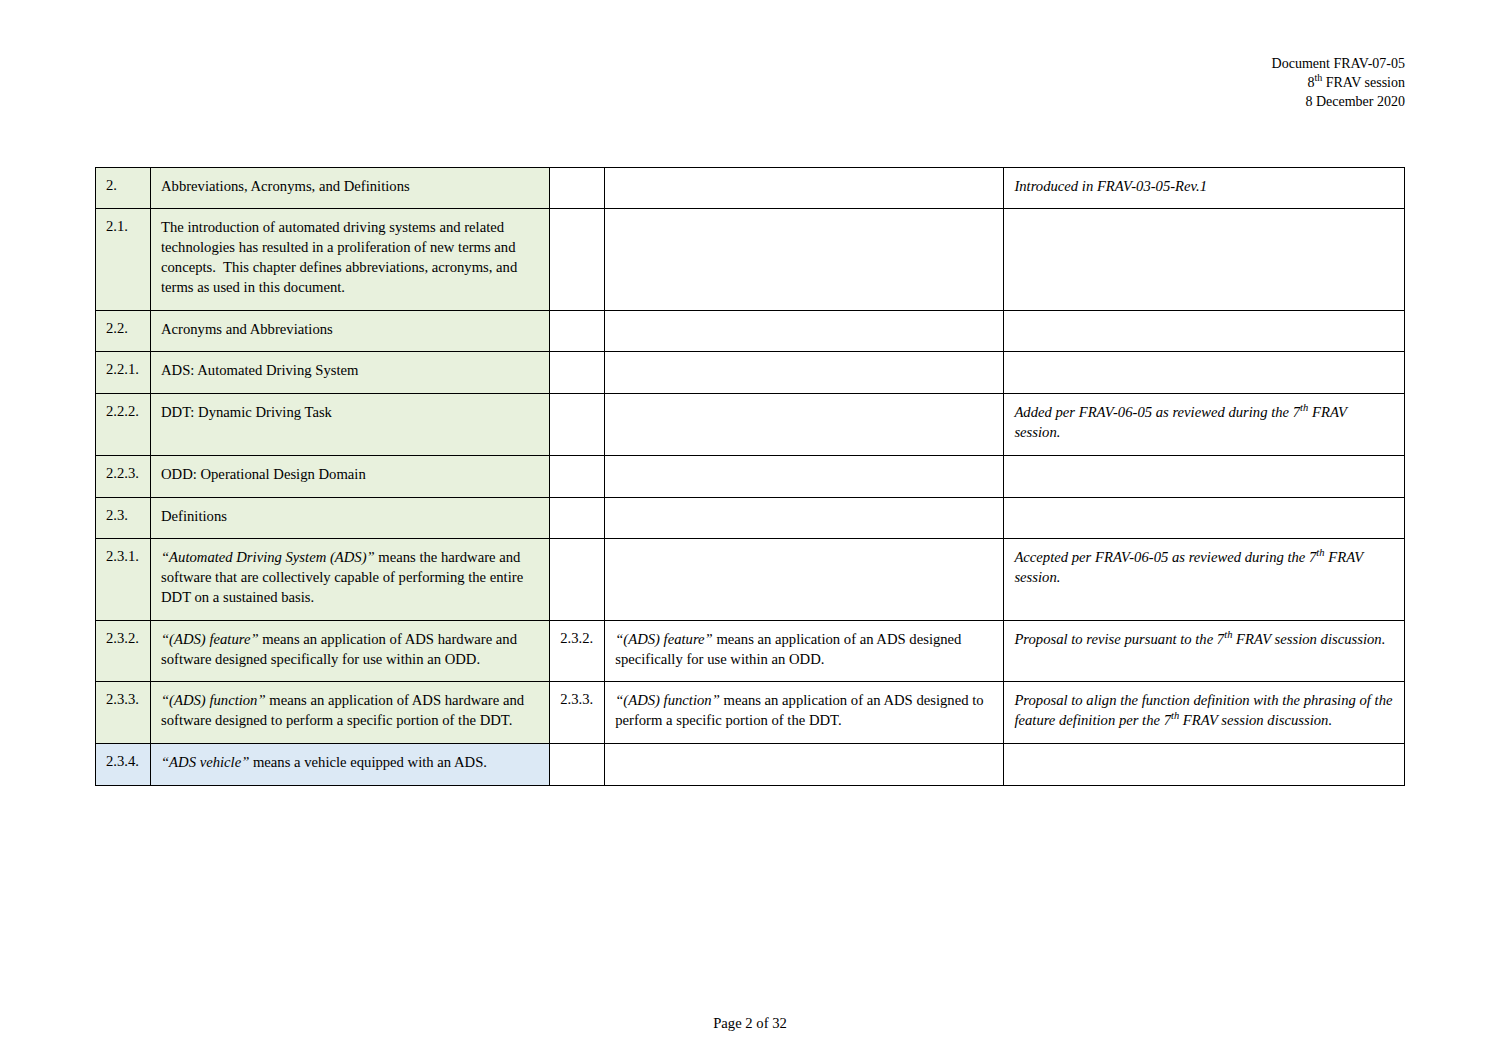Document FRAV-07-05 8th FRAV session 8 December 2020
| 2. | Abbreviations, Acronyms, and Definitions | | | Introduced in FRAV-03-05-Rev.1 |
| 2.1. | The introduction of automated driving systems and related technologies has resulted in a proliferation of new terms and concepts. This chapter defines abbreviations, acronyms, and terms as used in this document. | | | |
| 2.2. | Acronyms and Abbreviations | | | |
| 2.2.1. | ADS: Automated Driving System | | | |
| 2.2.2. | DDT: Dynamic Driving Task | | | Added per FRAV-06-05 as reviewed during the 7 th FRAV session. |
| 2.2.3. | ODD: Operational Design Domain | | | |
| 2.3. | Definitions | | | |
| 2.3.1. | “Automated Driving System (ADS)” means the hardware and software that are collectively capable of performing the entire DDT on a sustained basis. | | | Accepted per FRAV-06-05 as reviewed during the 7 th FRAV session. |
| 2.3.2. | “(ADS) feature” means an application of ADS hardware and software designed specifically for use within an ODD. | 2.3.2. | “(ADS) feature” means an application of an ADS designed specifically for use within an ODD. | Proposal to revise pursuant to the 7 th FRAV session discussion. |
| 2.3.3. | “(ADS) function” means an application of ADS hardware and software designed to perform a specific portion of the DDT. | 2.3.3. | “(ADS) function” means an application of an ADS designed to perform a specific portion of the DDT. | Proposal to align the function definition with the phrasing of the feature definition per the 7 th FRAV session discussion. |
| 2.3.4. | “ADS vehicle” means a vehicle equipped with an ADS. | | | |
Page 2 of 32